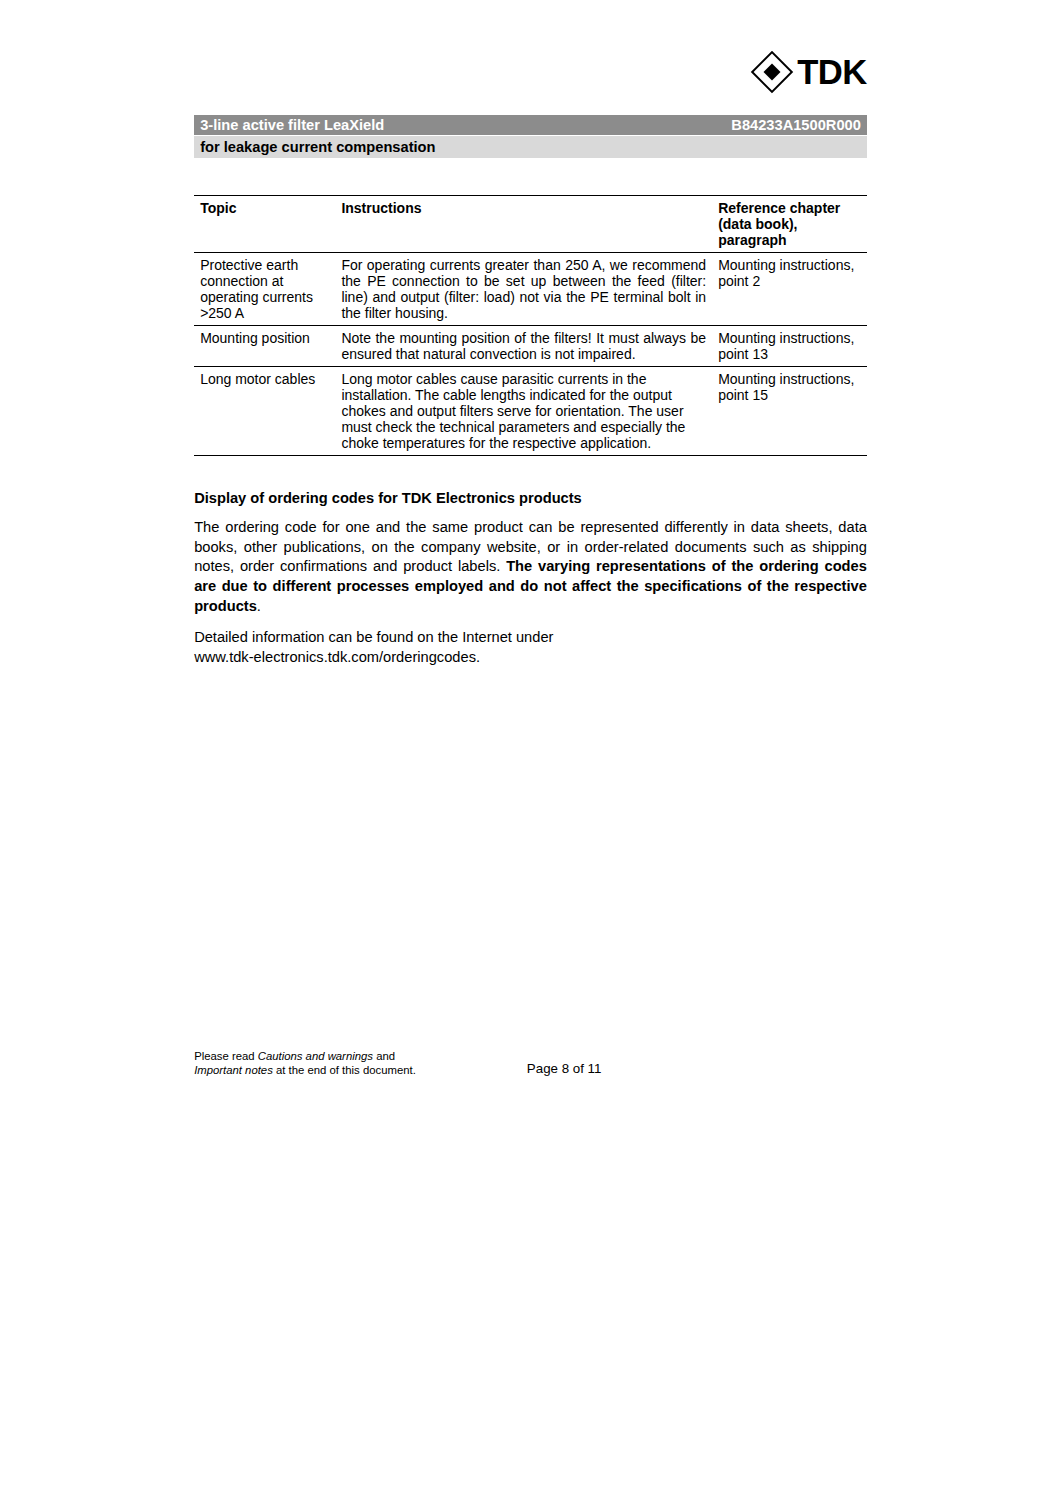TDK
3-line active filter LeaXield B84233A1500R000
for leakage current compensation
| Topic | Instructions | Reference chapter (data book), paragraph |
| --- | --- | --- |
| Protective earth connection at operating currents >250 A | For operating currents greater than 250 A, we recommend the PE connection to be set up between the feed (filter: line) and output (filter: load) not via the PE terminal bolt in the filter housing. | Mounting instructions, point 2 |
| Mounting position | Note the mounting position of the filters! It must always be ensured that natural convection is not impaired. | Mounting instructions, point 13 |
| Long motor cables | Long motor cables cause parasitic currents in the installation. The cable lengths indicated for the output chokes and output filters serve for orientation. The user must check the technical parameters and especially the choke temperatures for the respective application. | Mounting instructions, point 15 |
Display of ordering codes for TDK Electronics products
The ordering code for one and the same product can be represented differently in data sheets, data books, other publications, on the company website, or in order-related documents such as shipping notes, order confirmations and product labels. The varying representations of the ordering codes are due to different processes employed and do not affect the specifications of the respective products.
Detailed information can be found on the Internet under
www.tdk-electronics.tdk.com/orderingcodes.
Please read Cautions and warnings and
Important notes at the end of this document.
Page 8 of 11